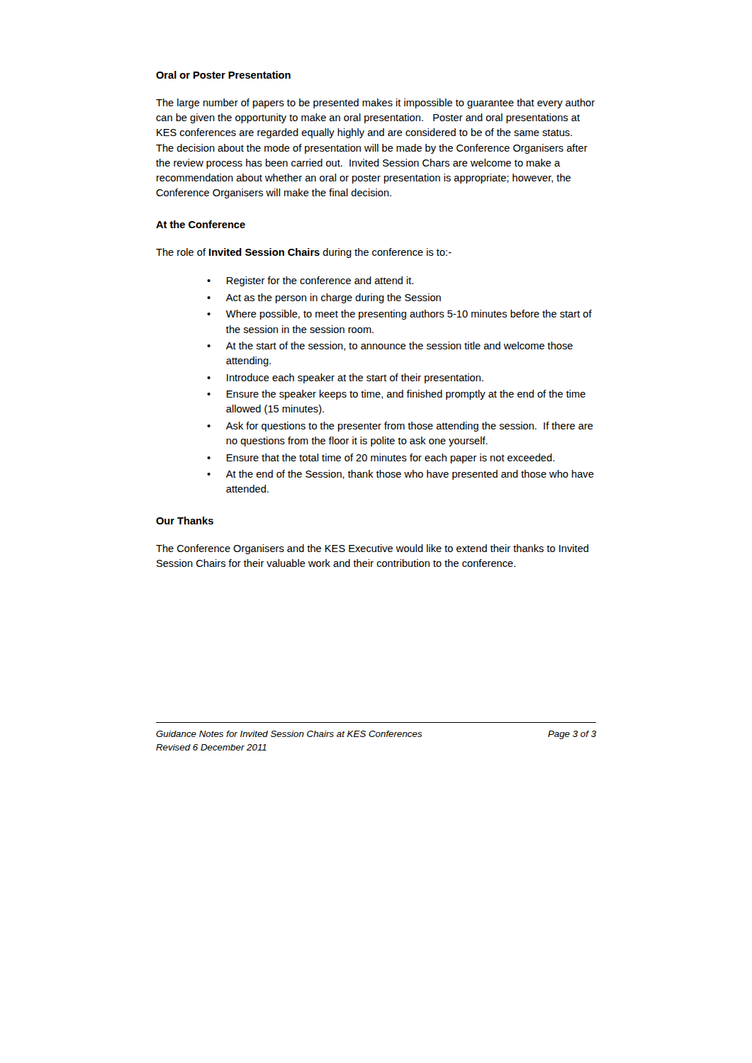Oral or Poster Presentation
The large number of papers to be presented makes it impossible to guarantee that every author can be given the opportunity to make an oral presentation. Poster and oral presentations at KES conferences are regarded equally highly and are considered to be of the same status. The decision about the mode of presentation will be made by the Conference Organisers after the review process has been carried out. Invited Session Chars are welcome to make a recommendation about whether an oral or poster presentation is appropriate; however, the Conference Organisers will make the final decision.
At the Conference
The role of Invited Session Chairs during the conference is to:-
Register for the conference and attend it.
Act as the person in charge during the Session
Where possible, to meet the presenting authors 5-10 minutes before the start of the session in the session room.
At the start of the session, to announce the session title and welcome those attending.
Introduce each speaker at the start of their presentation.
Ensure the speaker keeps to time, and finished promptly at the end of the time allowed (15 minutes).
Ask for questions to the presenter from those attending the session. If there are no questions from the floor it is polite to ask one yourself.
Ensure that the total time of 20 minutes for each paper is not exceeded.
At the end of the Session, thank those who have presented and those who have attended.
Our Thanks
The Conference Organisers and the KES Executive would like to extend their thanks to Invited Session Chairs for their valuable work and their contribution to the conference.
Guidance Notes for Invited Session Chairs at KES Conferences
Revised 6 December 2011
Page 3 of 3